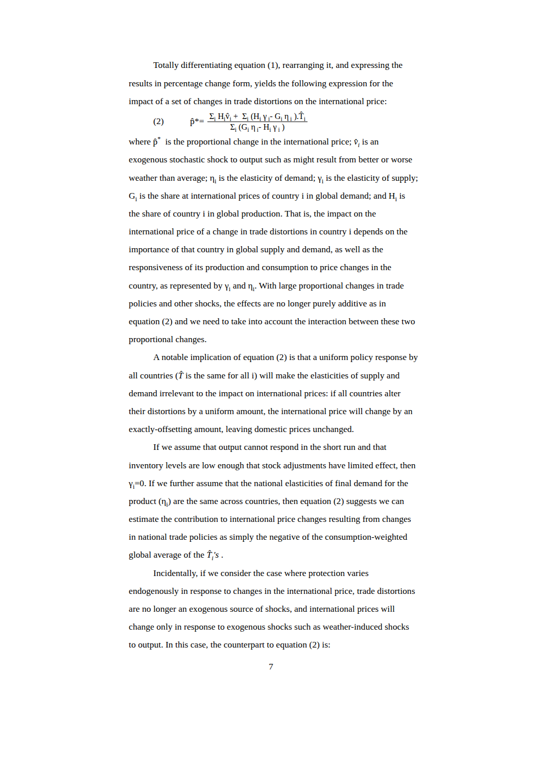Totally differentiating equation (1), rearranging it, and expressing the results in percentage change form, yields the following expression for the impact of a set of changes in trade distortions on the international price:
(2) p̂*= Σi Hiv̂i + Σi (Hi γ i- Gi η i ).T̂i Σi (Gi η i- Hi γ i )
where p̂* is the proportional change in the international price; v̂i is an exogenous stochastic shock to output such as might result from better or worse weather than average; ηi is the elasticity of demand; γi is the elasticity of supply; Gi is the share at international prices of country i in global demand; and Hi is the share of country i in global production. That is, the impact on the international price of a change in trade distortions in country i depends on the importance of that country in global supply and demand, as well as the responsiveness of its production and consumption to price changes in the country, as represented by γi and ηi. With large proportional changes in trade policies and other shocks, the effects are no longer purely additive as in equation (2) and we need to take into account the interaction between these two proportional changes.
A notable implication of equation (2) is that a uniform policy response by all countries (T̂ is the same for all i) will make the elasticities of supply and demand irrelevant to the impact on international prices: if all countries alter their distortions by a uniform amount, the international price will change by an exactly-offsetting amount, leaving domestic prices unchanged.
If we assume that output cannot respond in the short run and that inventory levels are low enough that stock adjustments have limited effect, then γi=0. If we further assume that the national elasticities of final demand for the product (ηi) are the same across countries, then equation (2) suggests we can estimate the contribution to international price changes resulting from changes in national trade policies as simply the negative of the consumption-weighted global average of the T̂i's .
Incidentally, if we consider the case where protection varies endogenously in response to changes in the international price, trade distortions are no longer an exogenous source of shocks, and international prices will change only in response to exogenous shocks such as weather-induced shocks to output. In this case, the counterpart to equation (2) is:
7